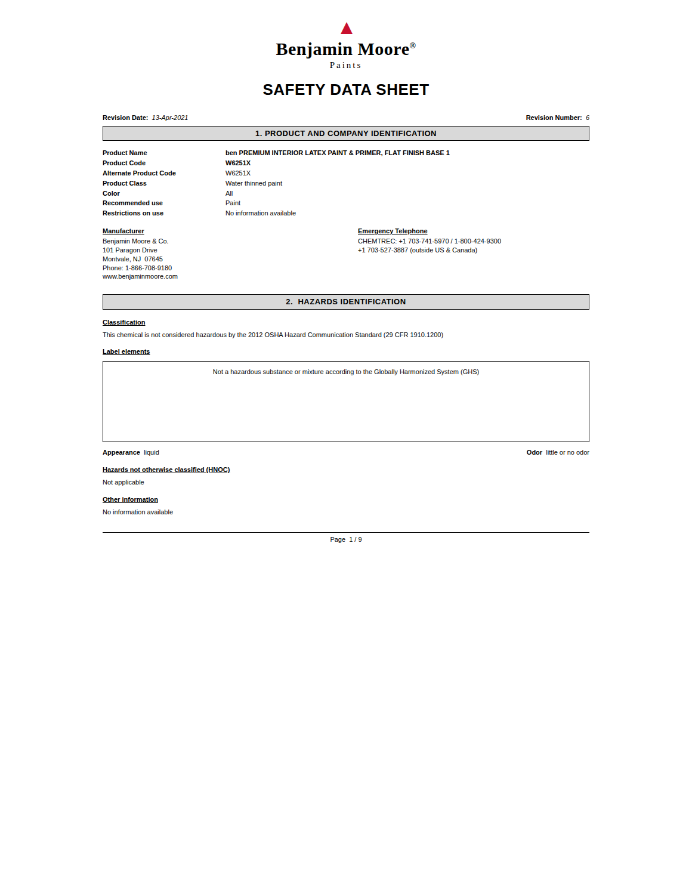▲
Benjamin Moore®
Paints
SAFETY DATA SHEET
Revision Date: 13-Apr-2021 Revision Number: 6
1. PRODUCT AND COMPANY IDENTIFICATION
| Product Name | ben PREMIUM INTERIOR LATEX PAINT & PRIMER, FLAT FINISH BASE 1 |
| Product Code | W6251X |
| Alternate Product Code | W6251X |
| Product Class | Water thinned paint |
| Color | All |
| Recommended use | Paint |
| Restrictions on use | No information available |
Manufacturer
Benjamin Moore & Co.
101 Paragon Drive
Montvale, NJ 07645
Phone: 1-866-708-9180
www.benjaminmoore.com
Emergency Telephone
CHEMTREC: +1 703-741-5970 / 1-800-424-9300
+1 703-527-3887 (outside US & Canada)
2. HAZARDS IDENTIFICATION
Classification
This chemical is not considered hazardous by the 2012 OSHA Hazard Communication Standard (29 CFR 1910.1200)
Label elements
Not a hazardous substance or mixture according to the Globally Harmonized System (GHS)
Appearance liquid Odor little or no odor
Hazards not otherwise classified (HNOC)
Not applicable
Other information
No information available
Page 1 / 9